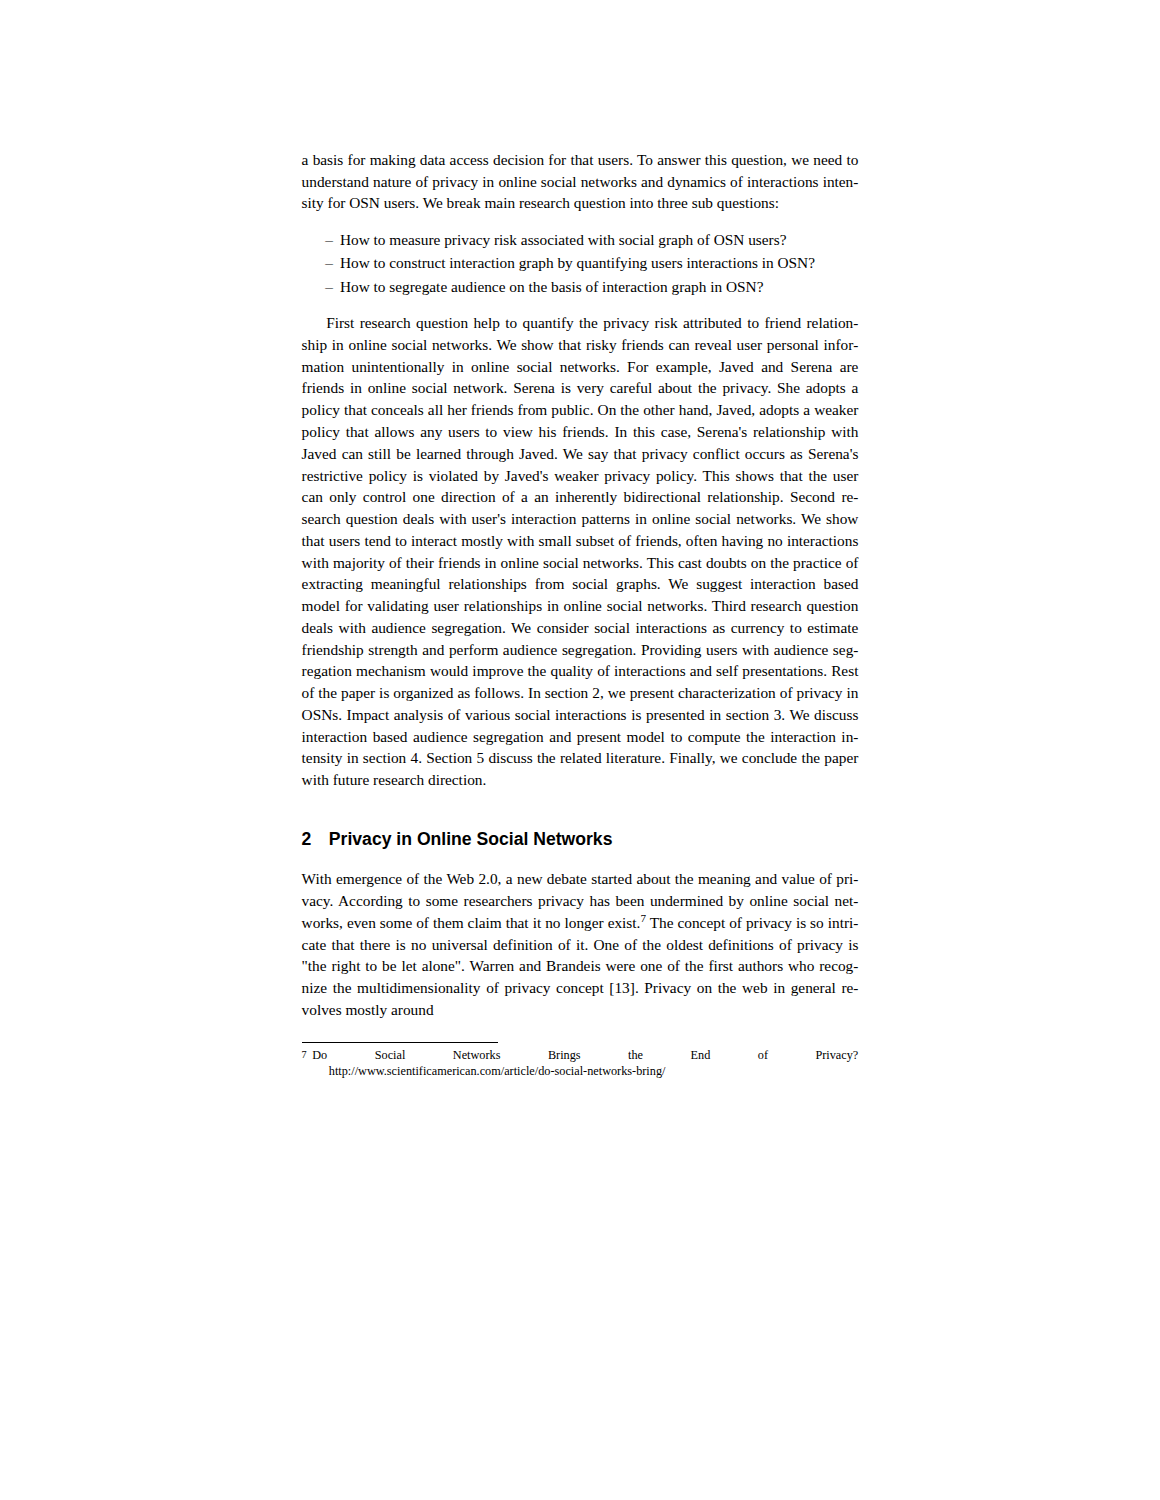a basis for making data access decision for that users. To answer this question, we need to understand nature of privacy in online social networks and dynamics of interactions intensity for OSN users. We break main research question into three sub questions:
How to measure privacy risk associated with social graph of OSN users?
How to construct interaction graph by quantifying users interactions in OSN?
How to segregate audience on the basis of interaction graph in OSN?
First research question help to quantify the privacy risk attributed to friend relationship in online social networks. We show that risky friends can reveal user personal information unintentionally in online social networks. For example, Javed and Serena are friends in online social network. Serena is very careful about the privacy. She adopts a policy that conceals all her friends from public. On the other hand, Javed, adopts a weaker policy that allows any users to view his friends. In this case, Serena's relationship with Javed can still be learned through Javed. We say that privacy conflict occurs as Serena's restrictive policy is violated by Javed's weaker privacy policy. This shows that the user can only control one direction of a an inherently bidirectional relationship. Second research question deals with user's interaction patterns in online social networks. We show that users tend to interact mostly with small subset of friends, often having no interactions with majority of their friends in online social networks. This cast doubts on the practice of extracting meaningful relationships from social graphs. We suggest interaction based model for validating user relationships in online social networks. Third research question deals with audience segregation. We consider social interactions as currency to estimate friendship strength and perform audience segregation. Providing users with audience segregation mechanism would improve the quality of interactions and self presentations. Rest of the paper is organized as follows. In section 2, we present characterization of privacy in OSNs. Impact analysis of various social interactions is presented in section 3. We discuss interaction based audience segregation and present model to compute the interaction intensity in section 4. Section 5 discuss the related literature. Finally, we conclude the paper with future research direction.
2 Privacy in Online Social Networks
With emergence of the Web 2.0, a new debate started about the meaning and value of privacy. According to some researchers privacy has been undermined by online social networks, even some of them claim that it no longer exist.7 The concept of privacy is so intricate that there is no universal definition of it. One of the oldest definitions of privacy is "the right to be let alone". Warren and Brandeis were one of the first authors who recognize the multidimensionality of privacy concept [13]. Privacy on the web in general revolves mostly around
7
Do Social Networks Brings the End of Privacy?
http://www.scientificamerican.com/article/do-social-networks-bring/